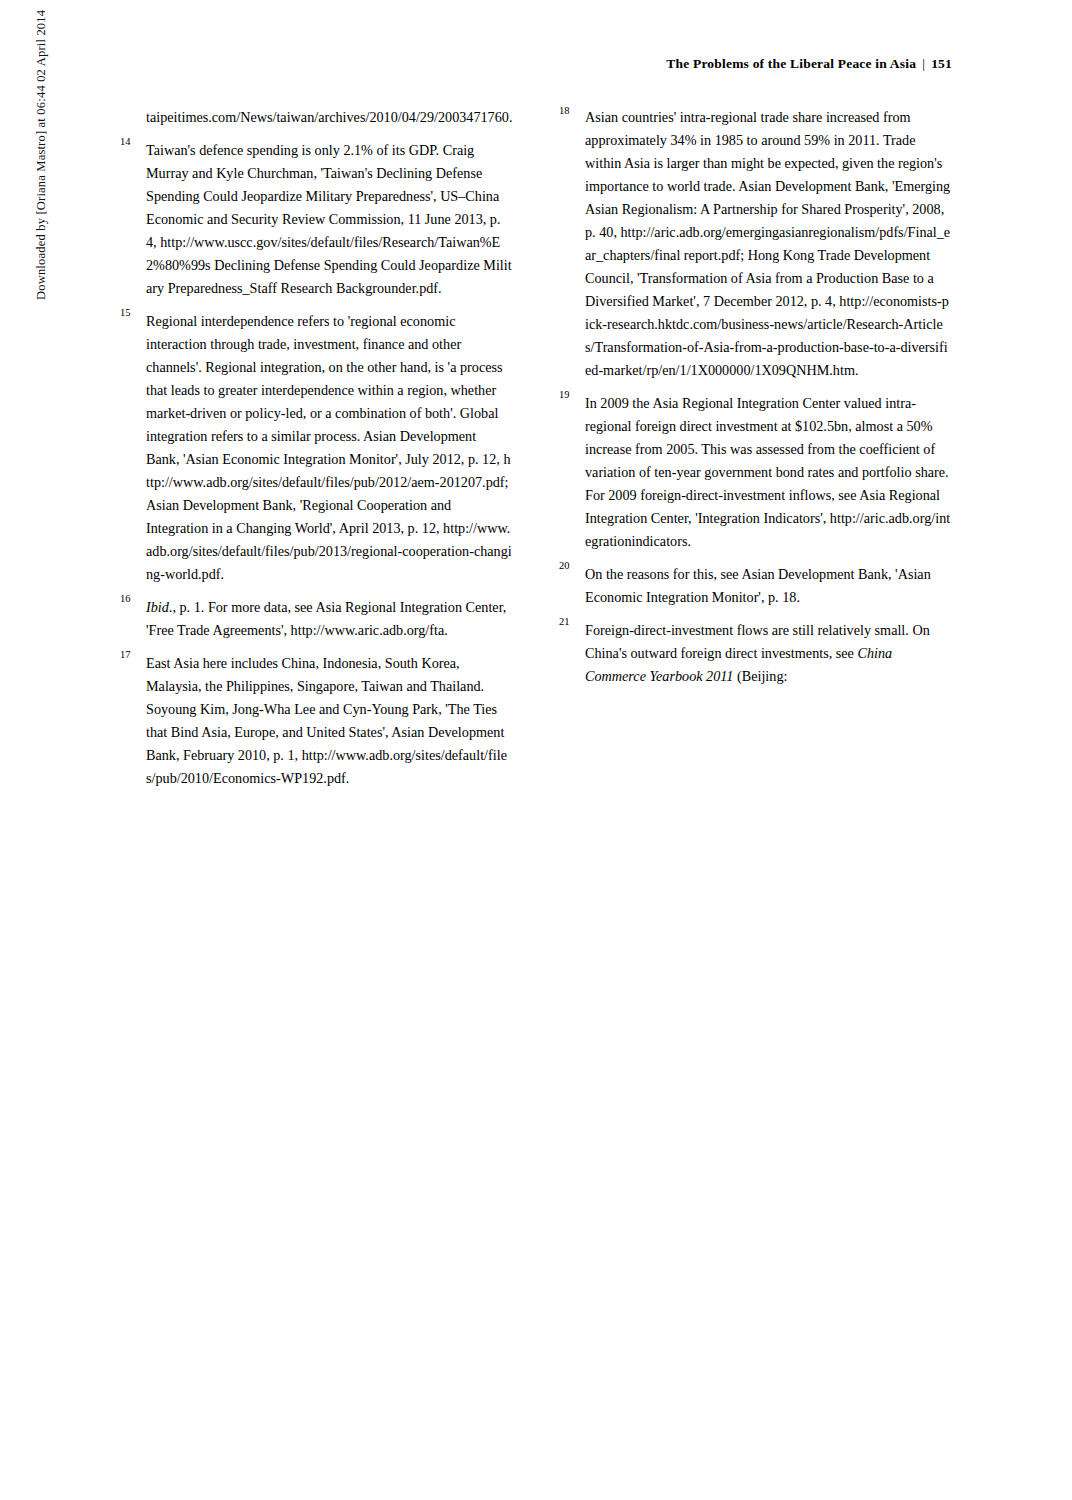Downloaded by [Oriana Mastro] at 06:44 02 April 2014
The Problems of the Liberal Peace in Asia|151
taipeitimes.com/News/taiwan/archives/2010/04/29/2003471760.
14 Taiwan's defence spending is only 2.1% of its GDP. Craig Murray and Kyle Churchman, 'Taiwan's Declining Defense Spending Could Jeopardize Military Preparedness', US–China Economic and Security Review Commission, 11 June 2013, p. 4, http://www.uscc.gov/sites/default/files/Research/Taiwan%E2%80%99s Declining Defense Spending Could Jeopardize Military Preparedness_Staff Research Backgrounder.pdf.
15 Regional interdependence refers to 'regional economic interaction through trade, investment, finance and other channels'. Regional integration, on the other hand, is 'a process that leads to greater interdependence within a region, whether market-driven or policy-led, or a combination of both'. Global integration refers to a similar process. Asian Development Bank, 'Asian Economic Integration Monitor', July 2012, p. 12, http://www.adb.org/sites/default/files/pub/2012/aem-201207.pdf; Asian Development Bank, 'Regional Cooperation and Integration in a Changing World', April 2013, p. 12, http://www.adb.org/sites/default/files/pub/2013/regional-cooperation-changing-world.pdf.
16 Ibid., p. 1. For more data, see Asia Regional Integration Center, 'Free Trade Agreements', http://www.aric.adb.org/fta.
17 East Asia here includes China, Indonesia, South Korea, Malaysia, the Philippines, Singapore, Taiwan and Thailand. Soyoung Kim, Jong-Wha Lee and Cyn-Young Park, 'The Ties that Bind Asia, Europe, and United States', Asian Development Bank, February 2010, p. 1, http://www.adb.org/sites/default/files/pub/2010/Economics-WP192.pdf.
18 Asian countries' intra-regional trade share increased from approximately 34% in 1985 to around 59% in 2011. Trade within Asia is larger than might be expected, given the region's importance to world trade. Asian Development Bank, 'Emerging Asian Regionalism: A Partnership for Shared Prosperity', 2008, p. 40, http://aric.adb.org/emergingasianregionalism/pdfs/Final_ear_chapters/final report.pdf; Hong Kong Trade Development Council, 'Transformation of Asia from a Production Base to a Diversified Market', 7 December 2012, p. 4, http://economists-pick-research.hktdc.com/business-news/article/Research-Articles/Transformation-of-Asia-from-a-production-base-to-a-diversified-market/rp/en/1/1X000000/1X09QNHM.htm.
19 In 2009 the Asia Regional Integration Center valued intra-regional foreign direct investment at $102.5bn, almost a 50% increase from 2005. This was assessed from the coefficient of variation of ten-year government bond rates and portfolio share. For 2009 foreign-direct-investment inflows, see Asia Regional Integration Center, 'Integration Indicators', http://aric.adb.org/integrationindicators.
20 On the reasons for this, see Asian Development Bank, 'Asian Economic Integration Monitor', p. 18.
21 Foreign-direct-investment flows are still relatively small. On China's outward foreign direct investments, see China Commerce Yearbook 2011 (Beijing: